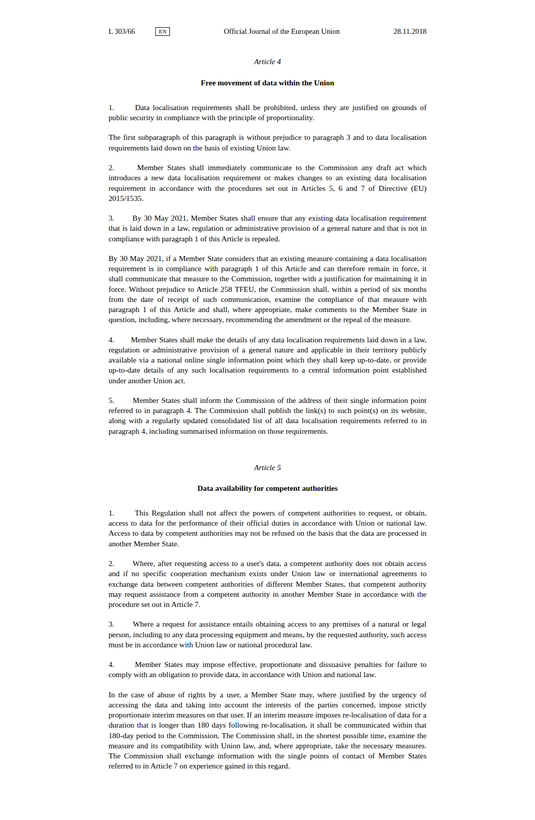L 303/66 EN
Official Journal of the European Union
28.11.2018
Article 4
Free movement of data within the Union
1. Data localisation requirements shall be prohibited, unless they are justified on grounds of public security in compliance with the principle of proportionality.
The first subparagraph of this paragraph is without prejudice to paragraph 3 and to data localisation requirements laid down on the basis of existing Union law.
2. Member States shall immediately communicate to the Commission any draft act which introduces a new data localisation requirement or makes changes to an existing data localisation requirement in accordance with the procedures set out in Articles 5, 6 and 7 of Directive (EU) 2015/1535.
3. By 30 May 2021, Member States shall ensure that any existing data localisation requirement that is laid down in a law, regulation or administrative provision of a general nature and that is not in compliance with paragraph 1 of this Article is repealed.
By 30 May 2021, if a Member State considers that an existing measure containing a data localisation requirement is in compliance with paragraph 1 of this Article and can therefore remain in force, it shall communicate that measure to the Commission, together with a justification for maintaining it in force. Without prejudice to Article 258 TFEU, the Commission shall, within a period of six months from the date of receipt of such communication, examine the compliance of that measure with paragraph 1 of this Article and shall, where appropriate, make comments to the Member State in question, including, where necessary, recommending the amendment or the repeal of the measure.
4. Member States shall make the details of any data localisation requirements laid down in a law, regulation or administrative provision of a general nature and applicable in their territory publicly available via a national online single information point which they shall keep up-to-date, or provide up-to-date details of any such localisation requirements to a central information point established under another Union act.
5. Member States shall inform the Commission of the address of their single information point referred to in paragraph 4. The Commission shall publish the link(s) to such point(s) on its website, along with a regularly updated consolidated list of all data localisation requirements referred to in paragraph 4, including summarised information on those requirements.
Article 5
Data availability for competent authorities
1. This Regulation shall not affect the powers of competent authorities to request, or obtain, access to data for the performance of their official duties in accordance with Union or national law. Access to data by competent authorities may not be refused on the basis that the data are processed in another Member State.
2. Where, after requesting access to a user's data, a competent authority does not obtain access and if no specific cooperation mechanism exists under Union law or international agreements to exchange data between competent authorities of different Member States, that competent authority may request assistance from a competent authority in another Member State in accordance with the procedure set out in Article 7.
3. Where a request for assistance entails obtaining access to any premises of a natural or legal person, including to any data processing equipment and means, by the requested authority, such access must be in accordance with Union law or national procedural law.
4. Member States may impose effective, proportionate and dissuasive penalties for failure to comply with an obligation to provide data, in accordance with Union and national law.
In the case of abuse of rights by a user, a Member State may, where justified by the urgency of accessing the data and taking into account the interests of the parties concerned, impose strictly proportionate interim measures on that user. If an interim measure imposes re-localisation of data for a duration that is longer than 180 days following re-localisation, it shall be communicated within that 180-day period to the Commission. The Commission shall, in the shortest possible time, examine the measure and its compatibility with Union law, and, where appropriate, take the necessary measures. The Commission shall exchange information with the single points of contact of Member States referred to in Article 7 on experience gained in this regard.